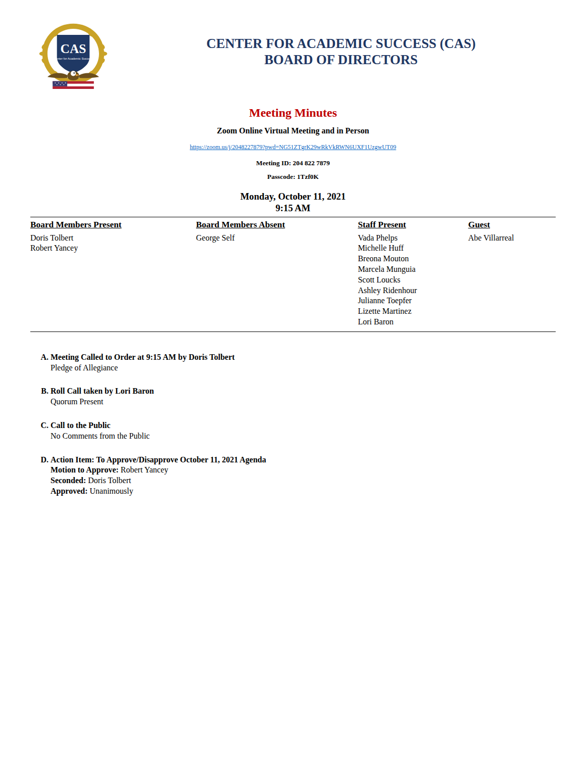CAS Center for Academic Success
CENTER FOR ACADEMIC SUCCESS (CAS)BOARD OF DIRECTORS
Meeting Minutes
Zoom Online Virtual Meeting and in Person
https://zoom.us/j/2048227879?pwd=NG51ZTgrK29wRkVkRWN6UXF1UzgwUT09
Meeting ID: 204 822 7879
Passcode: 1Tzf0K
Monday, October 11, 2021
9:15 AM
| Board Members Present | Board Members Absent | Staff Present | Guest |
| --- | --- | --- | --- |
| Doris Tolbert | George Self | Vada Phelps | Abe Villarreal |
| Robert Yancey | | Michelle Huff | |
| | | Breona Mouton | |
| | | Marcela Munguia | |
| | | Scott Loucks | |
| | | Ashley Ridenhour | |
| | | Julianne Toepfer | |
| | | Lizette Martinez | |
| | | Lori Baron | |
Meeting Called to Order at 9:15 AM by Doris Tolbert Pledge of Allegiance
Roll Call taken by Lori Baron Quorum Present
Call to the Public No Comments from the Public
Action Item: To Approve/Disapprove October 11, 2021 Agenda Motion to Approve: Robert Yancey Seconded: Doris Tolbert Approved: Unanimously